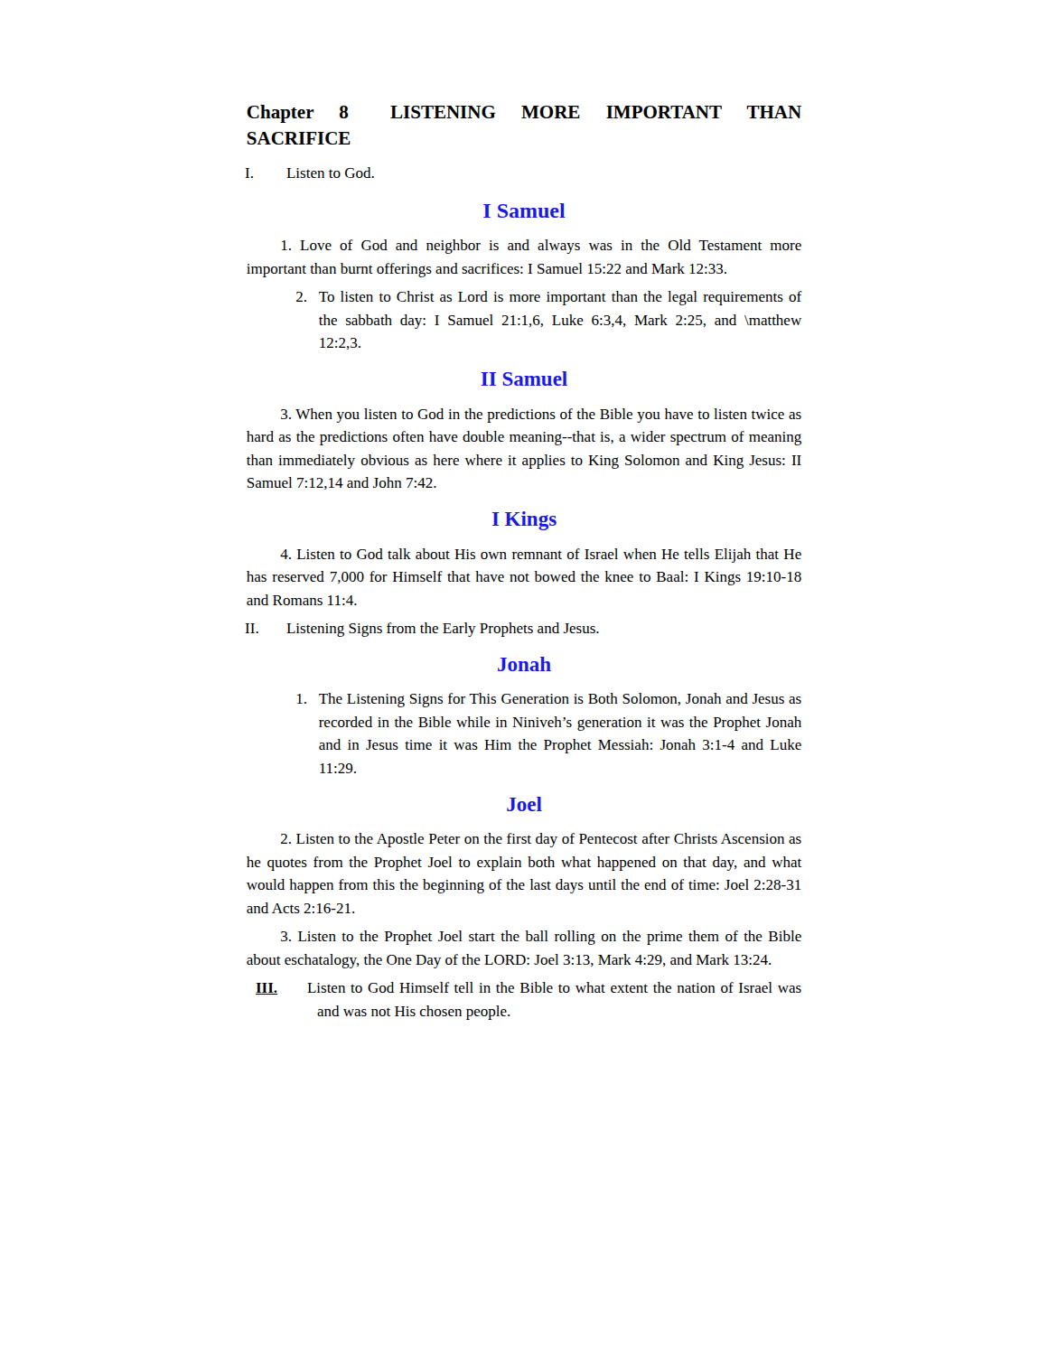Chapter 8 LISTENING MORE IMPORTANT THAN SACRIFICE
I. Listen to God.
I Samuel
1. Love of God and neighbor is and always was in the Old Testament more important than burnt offerings and sacrifices: I Samuel 15:22 and Mark 12:33.
To listen to Christ as Lord is more important than the legal requirements of the sabbath day: I Samuel 21:1,6, Luke 6:3,4, Mark 2:25, and \matthew 12:2,3.
II Samuel
3. When you listen to God in the predictions of the Bible you have to listen twice as hard as the predictions often have double meaning--that is, a wider spectrum of meaning than immediately obvious as here where it applies to King Solomon and King Jesus: II Samuel 7:12,14 and John 7:42.
I Kings
4. Listen to God talk about His own remnant of Israel when He tells Elijah that He has reserved 7,000 for Himself that have not bowed the knee to Baal: I Kings 19:10-18 and Romans 11:4.
II. Listening Signs from the Early Prophets and Jesus.
Jonah
The Listening Signs for This Generation is Both Solomon, Jonah and Jesus as recorded in the Bible while in Niniveh’s generation it was the Prophet Jonah and in Jesus time it was Him the Prophet Messiah: Jonah 3:1-4 and Luke 11:29.
Joel
2. Listen to the Apostle Peter on the first day of Pentecost after Christs Ascension as he quotes from the Prophet Joel to explain both what happened on that day, and what would happen from this the beginning of the last days until the end of time: Joel 2:28-31 and Acts 2:16-21.
3. Listen to the Prophet Joel start the ball rolling on the prime them of the Bible about eschatalogy, the One Day of the LORD: Joel 3:13, Mark 4:29, and Mark 13:24.
III. Listen to God Himself tell in the Bible to what extent the nation of Israel was and was not His chosen people.